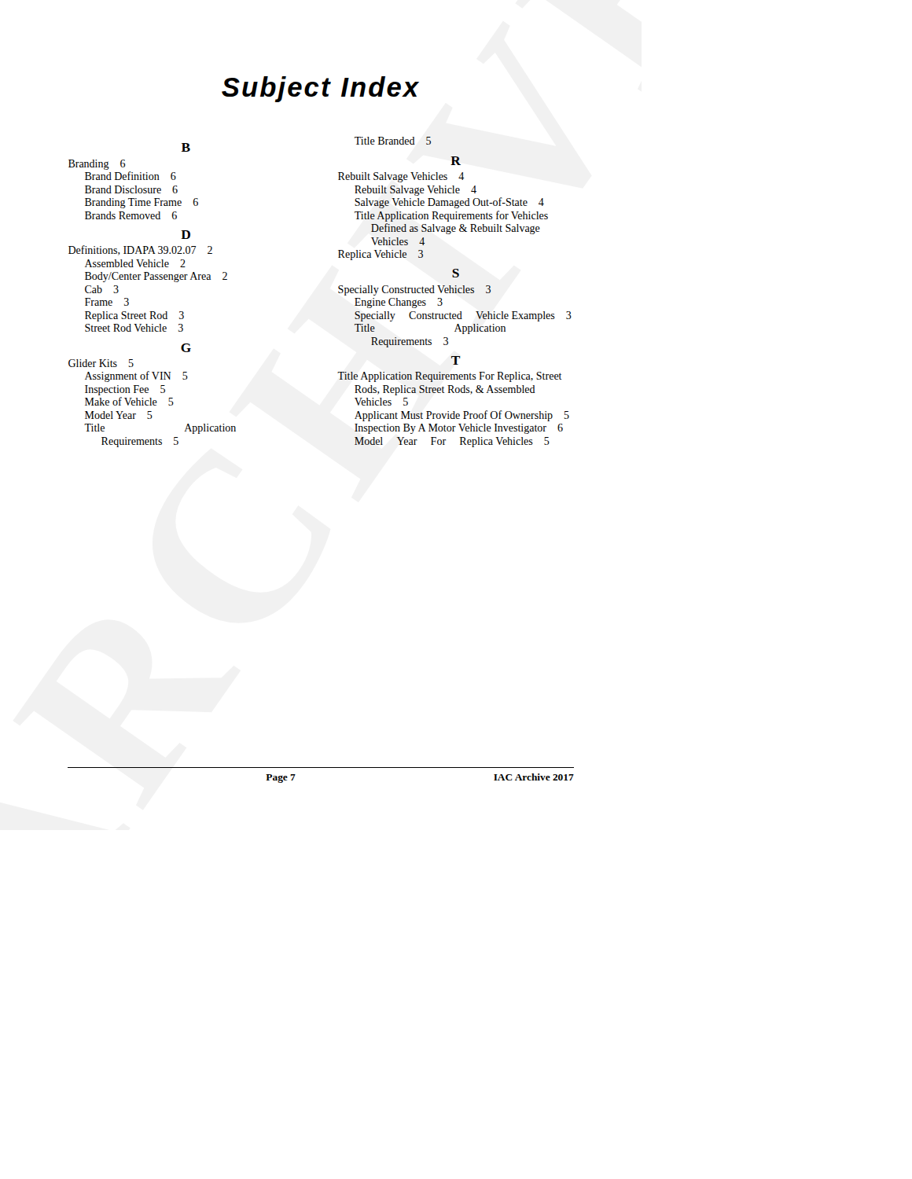ARCHIVE
Subject Index
B
Branding 6
Brand Definition 6
Brand Disclosure 6
Branding Time Frame 6
Brands Removed 6
D
Definitions, IDAPA 39.02.07 2
Assembled Vehicle 2
Body/Center Passenger Area 2
Cab 3
Frame 3
Replica Street Rod 3
Street Rod Vehicle 3
G
Glider Kits 5
Assignment of VIN 5
Inspection Fee 5
Make of Vehicle 5
Model Year 5
Title Application Requirements 5
Title Branded 5
R
Rebuilt Salvage Vehicles 4
Rebuilt Salvage Vehicle 4
Salvage Vehicle Damaged Out-of-State 4
Title Application Requirements for Vehicles Defined as Salvage & Rebuilt Salvage Vehicles 4
Replica Vehicle 3
S
Specially Constructed Vehicles 3
Engine Changes 3
Specially Constructed Vehicle Examples 3
Title Application Requirements 3
T
Title Application Requirements For Replica, Street Rods, Replica Street Rods, & Assembled Vehicles 5
Applicant Must Provide Proof Of Ownership 5
Inspection By A Motor Vehicle Investigator 6
Model Year For Replica Vehicles 5
Page 7
IAC Archive 2017